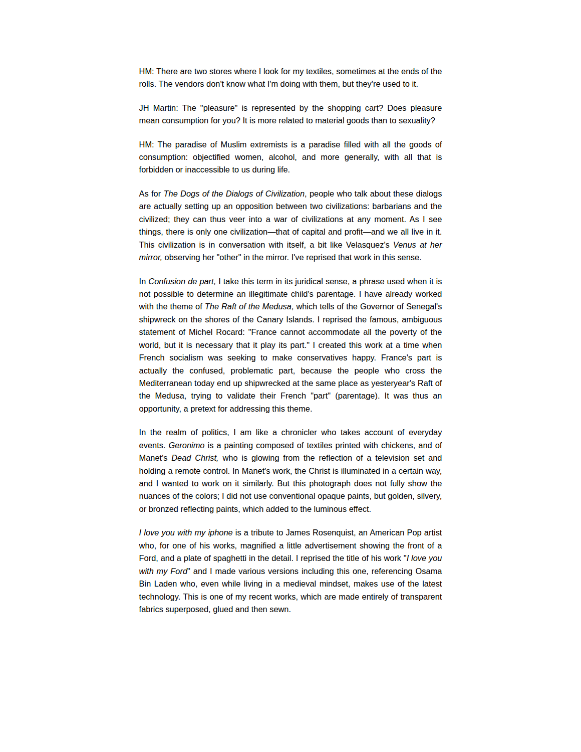HM: There are two stores where I look for my textiles, sometimes at the ends of the rolls. The vendors don't know what I'm doing with them, but they're used to it.
JH Martin: The "pleasure" is represented by the shopping cart? Does pleasure mean consumption for you? It is more related to material goods than to sexuality?
HM: The paradise of Muslim extremists is a paradise filled with all the goods of consumption: objectified women, alcohol, and more generally, with all that is forbidden or inaccessible to us during life.
As for The Dogs of the Dialogs of Civilization, people who talk about these dialogs are actually setting up an opposition between two civilizations: barbarians and the civilized; they can thus veer into a war of civilizations at any moment. As I see things, there is only one civilization—that of capital and profit—and we all live in it. This civilization is in conversation with itself, a bit like Velasquez's Venus at her mirror, observing her "other" in the mirror. I've reprised that work in this sense.
In Confusion de part, I take this term in its juridical sense, a phrase used when it is not possible to determine an illegitimate child's parentage. I have already worked with the theme of The Raft of the Medusa, which tells of the Governor of Senegal's shipwreck on the shores of the Canary Islands. I reprised the famous, ambiguous statement of Michel Rocard: "France cannot accommodate all the poverty of the world, but it is necessary that it play its part." I created this work at a time when French socialism was seeking to make conservatives happy. France's part is actually the confused, problematic part, because the people who cross the Mediterranean today end up shipwrecked at the same place as yesteryear's Raft of the Medusa, trying to validate their French "part" (parentage). It was thus an opportunity, a pretext for addressing this theme.
In the realm of politics, I am like a chronicler who takes account of everyday events. Geronimo is a painting composed of textiles printed with chickens, and of Manet's Dead Christ, who is glowing from the reflection of a television set and holding a remote control. In Manet's work, the Christ is illuminated in a certain way, and I wanted to work on it similarly. But this photograph does not fully show the nuances of the colors; I did not use conventional opaque paints, but golden, silvery, or bronzed reflecting paints, which added to the luminous effect.
I love you with my iphone is a tribute to James Rosenquist, an American Pop artist who, for one of his works, magnified a little advertisement showing the front of a Ford, and a plate of spaghetti in the detail. I reprised the title of his work "I love you with my Ford" and I made various versions including this one, referencing Osama Bin Laden who, even while living in a medieval mindset, makes use of the latest technology. This is one of my recent works, which are made entirely of transparent fabrics superposed, glued and then sewn.